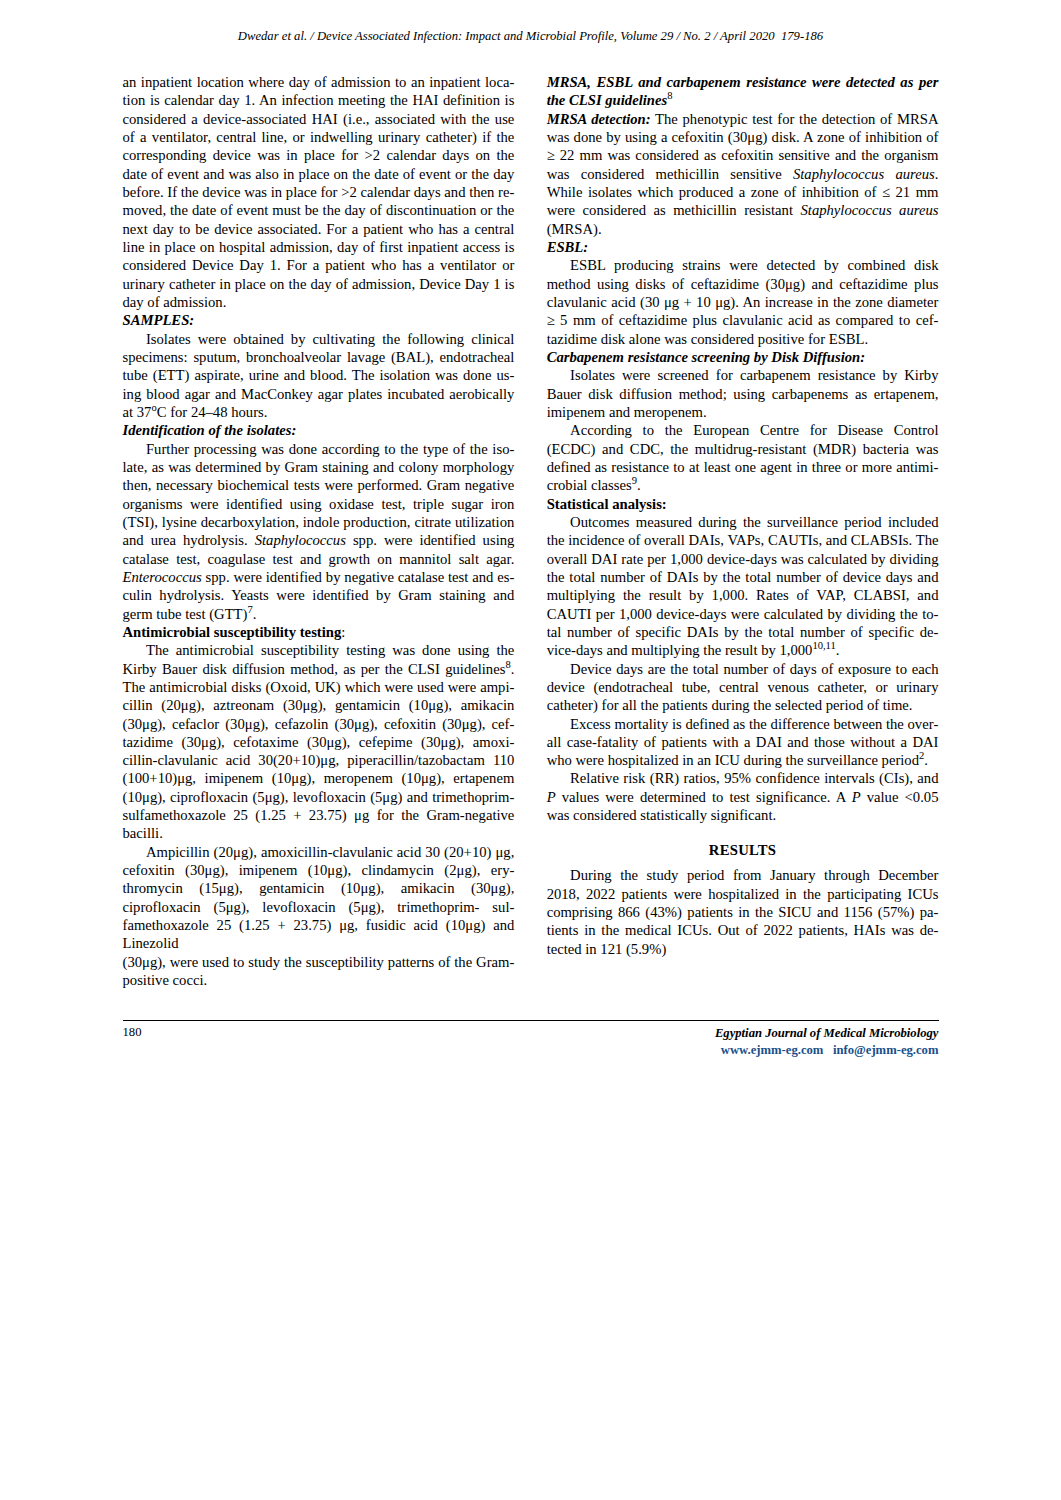Dwedar et al. / Device Associated Infection: Impact and Microbial Profile, Volume 29 / No. 2 / April 2020 179-186
an inpatient location where day of admission to an inpatient location is calendar day 1. An infection meeting the HAI definition is considered a device-associated HAI (i.e., associated with the use of a ventilator, central line, or indwelling urinary catheter) if the corresponding device was in place for >2 calendar days on the date of event and was also in place on the date of event or the day before. If the device was in place for >2 calendar days and then removed, the date of event must be the day of discontinuation or the next day to be device associated. For a patient who has a central line in place on hospital admission, day of first inpatient access is considered Device Day 1. For a patient who has a ventilator or urinary catheter in place on the day of admission, Device Day 1 is day of admission.
SAMPLES:
Isolates were obtained by cultivating the following clinical specimens: sputum, bronchoalveolar lavage (BAL), endotracheal tube (ETT) aspirate, urine and blood. The isolation was done using blood agar and MacConkey agar plates incubated aerobically at 37oC for 24–48 hours.
Identification of the isolates:
Further processing was done according to the type of the isolate, as was determined by Gram staining and colony morphology then, necessary biochemical tests were performed. Gram negative organisms were identified using oxidase test, triple sugar iron (TSI), lysine decarboxylation, indole production, citrate utilization and urea hydrolysis. Staphylococcus spp. were identified using catalase test, coagulase test and growth on mannitol salt agar. Enterococcus spp. were identified by negative catalase test and esculin hydrolysis. Yeasts were identified by Gram staining and germ tube test (GTT)7.
Antimicrobial susceptibility testing:
The antimicrobial susceptibility testing was done using the Kirby Bauer disk diffusion method, as per the CLSI guidelines8. The antimicrobial disks (Oxoid, UK) which were used were ampicillin (20μg), aztreonam (30μg), gentamicin (10μg), amikacin (30μg), cefaclor (30μg), cefazolin (30μg), cefoxitin (30μg), ceftazidime (30μg), cefotaxime (30μg), cefepime (30μg), amoxicillin-clavulanic acid 30(20+10)μg, piperacillin/tazobactam 110 (100+10)μg, imipenem (10μg), meropenem (10μg), ertapenem (10μg), ciprofloxacin (5μg), levofloxacin (5μg) and trimethoprim-sulfamethoxazole 25 (1.25 + 23.75) μg for the Gram-negative bacilli.
Ampicillin (20μg), amoxicillin-clavulanic acid 30 (20+10) μg, cefoxitin (30μg), imipenem (10μg), clindamycin (2μg), erythromycin (15μg), gentamicin (10μg), amikacin (30μg), ciprofloxacin (5μg), levofloxacin (5μg), trimethoprim- sulfamethoxazole 25 (1.25 + 23.75) μg, fusidic acid (10μg) and Linezolid
(30μg), were used to study the susceptibility patterns of the Gram-positive cocci.
MRSA, ESBL and carbapenem resistance were detected as per the CLSI guidelines8
MRSA detection: The phenotypic test for the detection of MRSA was done by using a cefoxitin (30μg) disk. A zone of inhibition of ≥ 22 mm was considered as cefoxitin sensitive and the organism was considered methicillin sensitive Staphylococcus aureus. While isolates which produced a zone of inhibition of ≤ 21 mm were considered as methicillin resistant Staphylococcus aureus (MRSA).
ESBL:
ESBL producing strains were detected by combined disk method using disks of ceftazidime (30μg) and ceftazidime plus clavulanic acid (30 μg + 10 μg). An increase in the zone diameter ≥ 5 mm of ceftazidime plus clavulanic acid as compared to ceftazidime disk alone was considered positive for ESBL.
Carbapenem resistance screening by Disk Diffusion:
Isolates were screened for carbapenem resistance by Kirby Bauer disk diffusion method; using carbapenems as ertapenem, imipenem and meropenem.
According to the European Centre for Disease Control (ECDC) and CDC, the multidrug-resistant (MDR) bacteria was defined as resistance to at least one agent in three or more antimicrobial classes9.
Statistical analysis:
Outcomes measured during the surveillance period included the incidence of overall DAIs, VAPs, CAUTIs, and CLABSIs. The overall DAI rate per 1,000 device-days was calculated by dividing the total number of DAIs by the total number of device days and multiplying the result by 1,000. Rates of VAP, CLABSI, and CAUTI per 1,000 device-days were calculated by dividing the total number of specific DAIs by the total number of specific device-days and multiplying the result by 1,00010,11.
Device days are the total number of days of exposure to each device (endotracheal tube, central venous catheter, or urinary catheter) for all the patients during the selected period of time.
Excess mortality is defined as the difference between the overall case-fatality of patients with a DAI and those without a DAI who were hospitalized in an ICU during the surveillance period2.
Relative risk (RR) ratios, 95% confidence intervals (CIs), and P values were determined to test significance. A P value <0.05 was considered statistically significant.
RESULTS
During the study period from January through December 2018, 2022 patients were hospitalized in the participating ICUs comprising 866 (43%) patients in the SICU and 1156 (57%) patients in the medical ICUs. Out of 2022 patients, HAIs was detected in 121 (5.9%)
180
Egyptian Journal of Medical Microbiology
www.ejmm-eg.com info@ejmm-eg.com